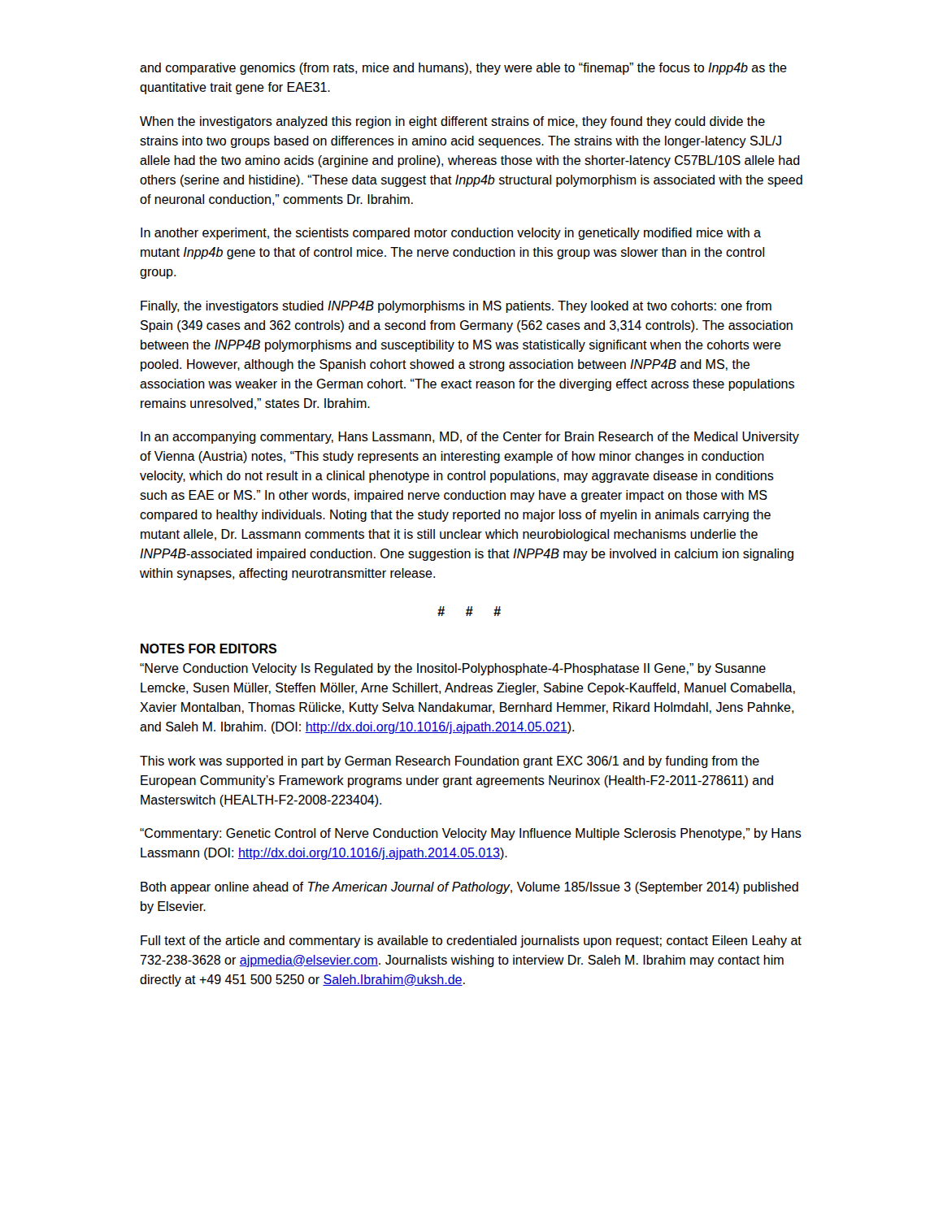and comparative genomics (from rats, mice and humans), they were able to “finemap” the focus to Inpp4b as the quantitative trait gene for EAE31.
When the investigators analyzed this region in eight different strains of mice, they found they could divide the strains into two groups based on differences in amino acid sequences. The strains with the longer-latency SJL/J allele had the two amino acids (arginine and proline), whereas those with the shorter-latency C57BL/10S allele had others (serine and histidine). “These data suggest that Inpp4b structural polymorphism is associated with the speed of neuronal conduction,” comments Dr. Ibrahim.
In another experiment, the scientists compared motor conduction velocity in genetically modified mice with a mutant Inpp4b gene to that of control mice. The nerve conduction in this group was slower than in the control group.
Finally, the investigators studied INPP4B polymorphisms in MS patients. They looked at two cohorts: one from Spain (349 cases and 362 controls) and a second from Germany (562 cases and 3,314 controls). The association between the INPP4B polymorphisms and susceptibility to MS was statistically significant when the cohorts were pooled. However, although the Spanish cohort showed a strong association between INPP4B and MS, the association was weaker in the German cohort. “The exact reason for the diverging effect across these populations remains unresolved,” states Dr. Ibrahim.
In an accompanying commentary, Hans Lassmann, MD, of the Center for Brain Research of the Medical University of Vienna (Austria) notes, “This study represents an interesting example of how minor changes in conduction velocity, which do not result in a clinical phenotype in control populations, may aggravate disease in conditions such as EAE or MS.” In other words, impaired nerve conduction may have a greater impact on those with MS compared to healthy individuals. Noting that the study reported no major loss of myelin in animals carrying the mutant allele, Dr. Lassmann comments that it is still unclear which neurobiological mechanisms underlie the INPP4B-associated impaired conduction. One suggestion is that INPP4B may be involved in calcium ion signaling within synapses, affecting neurotransmitter release.
# # #
Notes for Editors
“Nerve Conduction Velocity Is Regulated by the Inositol-Polyphosphate-4-Phosphatase II Gene,” by Susanne Lemcke, Susen Müller, Steffen Möller, Arne Schillert, Andreas Ziegler, Sabine Cepok-Kauffeld, Manuel Comabella, Xavier Montalban, Thomas Rülicke, Kutty Selva Nandakumar, Bernhard Hemmer, Rikard Holmdahl, Jens Pahnke, and Saleh M. Ibrahim. (DOI: http://dx.doi.org/10.1016/j.ajpath.2014.05.021).
This work was supported in part by German Research Foundation grant EXC 306/1 and by funding from the European Community’s Framework programs under grant agreements Neurinox (Health-F2-2011-278611) and Masterswitch (HEALTH-F2-2008-223404).
“Commentary: Genetic Control of Nerve Conduction Velocity May Influence Multiple Sclerosis Phenotype,” by Hans Lassmann (DOI: http://dx.doi.org/10.1016/j.ajpath.2014.05.013).
Both appear online ahead of The American Journal of Pathology, Volume 185/Issue 3 (September 2014) published by Elsevier.
Full text of the article and commentary is available to credentialed journalists upon request; contact Eileen Leahy at 732-238-3628 or ajpmedia@elsevier.com. Journalists wishing to interview Dr. Saleh M. Ibrahim may contact him directly at +49 451 500 5250 or Saleh.Ibrahim@uksh.de.